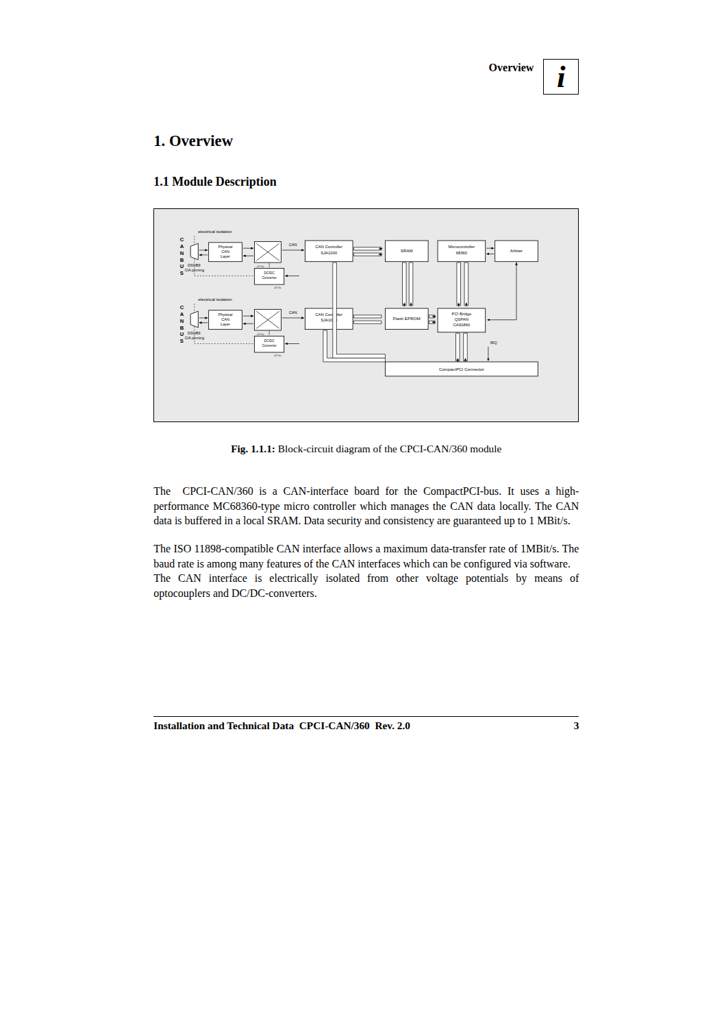Overview
i
1. Overview
1.1 Module Description
C A N B U S electrical isolation DSUB9 CiA pinning Physical CAN Layer DC/DC Converter +5 V= +5 V= CAN CAN Controller SJA1000 SRAM Microcontroller 68360 Arbiter C A N B U S electrical isolation DSUB9 CiA pinning Physical CAN Layer DC/DC Converter +5 V= +5 V= CAN CAN Controller SJA1000 Flash EPROM PCI Bridge QSPAN CA91860 CompactPCI Connector IRQ
Fig. 1.1.1: Block-circuit diagram of the CPCI-CAN/360 module
The CPCI-CAN/360 is a CAN-interface board for the CompactPCI-bus. It uses a high-performance MC68360-type micro controller which manages the CAN data locally. The CAN data is buffered in a local SRAM. Data security and consistency are guaranteed up to 1 MBit/s.
The ISO 11898-compatible CAN interface allows a maximum data-transfer rate of 1MBit/s. The baud rate is among many features of the CAN interfaces which can be configured via software.
The CAN interface is electrically isolated from other voltage potentials by means of optocouplers and DC/DC-converters.
Installation and Technical Data CPCI-CAN/360 Rev. 2.0 3